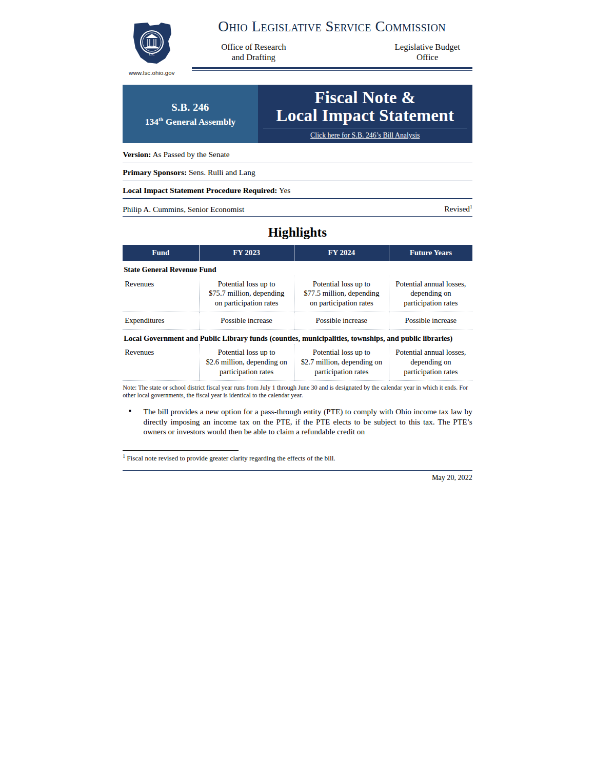LSC
www.lsc.ohio.gov
Ohio Legislative Service Commission
Office of Research
and Drafting
Legislative Budget
Office
S.B. 246
134th General Assembly
Fiscal Note &
Local Impact Statement
Click here for S.B. 246’s Bill Analysis
Version: As Passed by the Senate
Primary Sponsors: Sens. Rulli and Lang
Local Impact Statement Procedure Required: Yes
Philip A. Cummins, Senior Economist
Revised1
Highlights
| Fund | FY 2023 | FY 2024 | Future Years |
| --- | --- | --- | --- |
| State General Revenue Fund |
| Revenues | Potential loss up to $75.7 million, depending on participation rates | Potential loss up to $77.5 million, depending on participation rates | Potential annual losses, depending on participation rates |
| Expenditures | Possible increase | Possible increase | Possible increase |
| Local Government and Public Library funds (counties, municipalities, townships, and public libraries) |
| Revenues | Potential loss up to $2.6 million, depending on participation rates | Potential loss up to $2.7 million, depending on participation rates | Potential annual losses, depending on participation rates |
Note: The state or school district fiscal year runs from July 1 through June 30 and is designated by the calendar year in which it ends. For other local governments, the fiscal year is identical to the calendar year.
The bill provides a new option for a pass-through entity (PTE) to comply with Ohio income tax law by directly imposing an income tax on the PTE, if the PTE elects to be subject to this tax. The PTE’s owners or investors would then be able to claim a refundable credit on
1 Fiscal note revised to provide greater clarity regarding the effects of the bill.
May 20, 2022